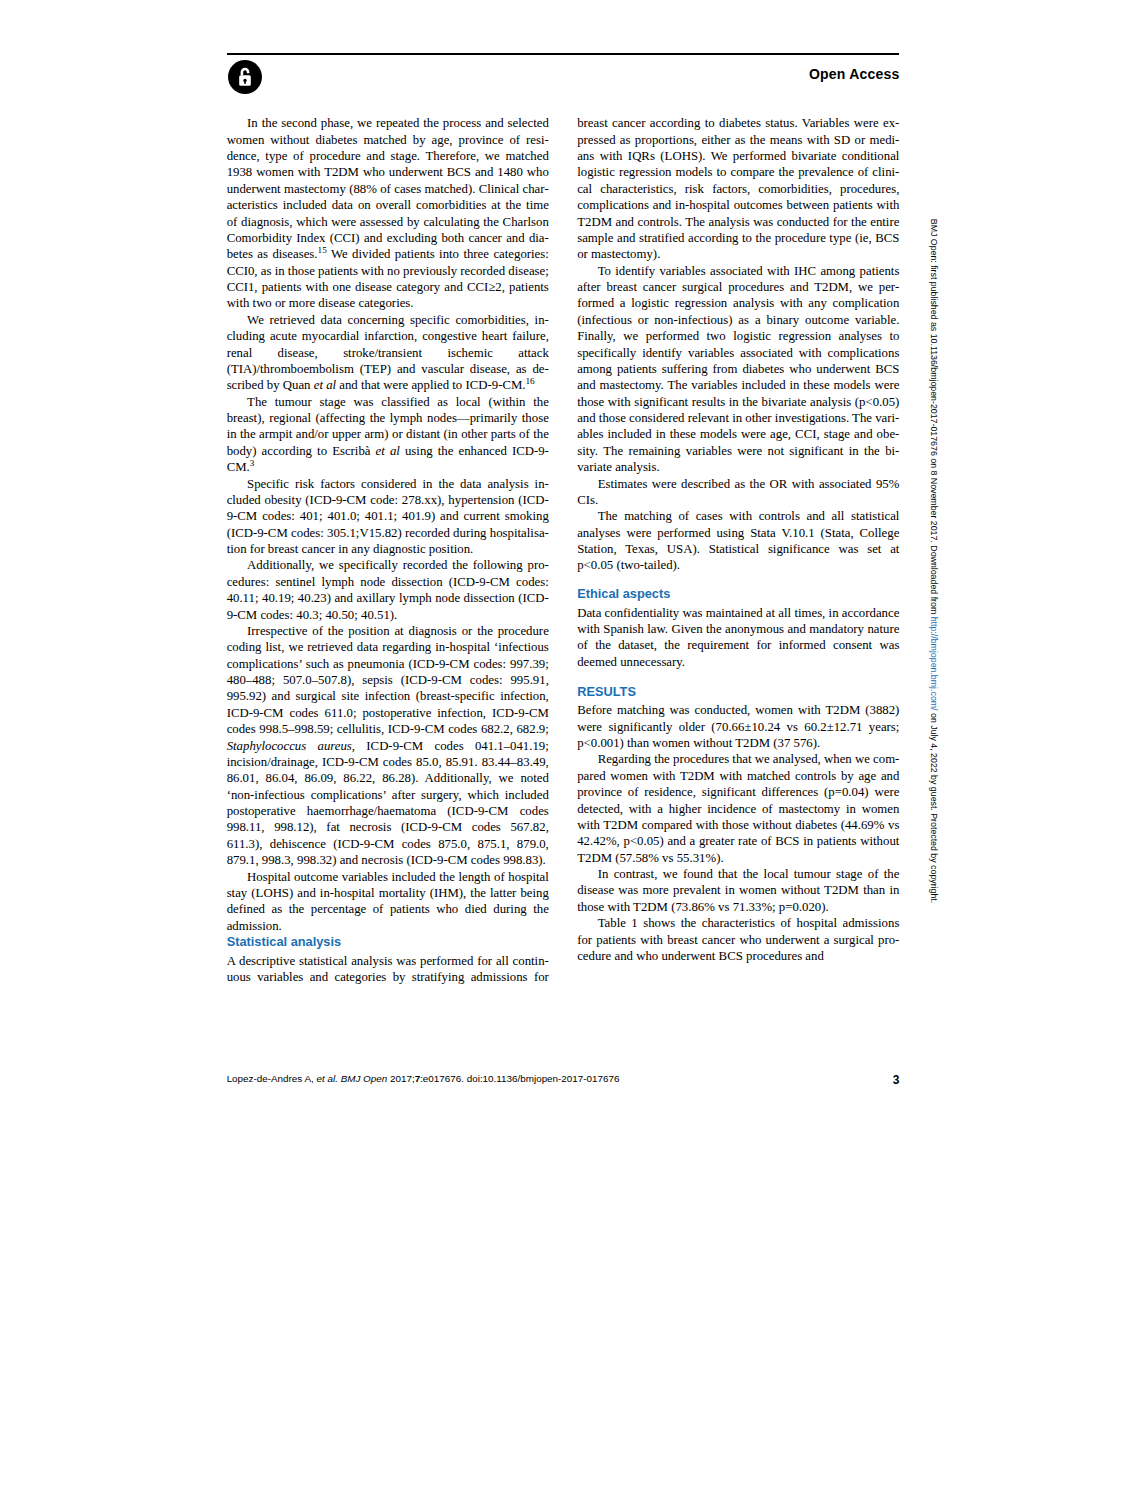BMJ Open: first published as 10.1136/bmjopen-2017-017676 on 8 November 2017. Downloaded from http://bmjopen.bmj.com/ on July 4, 2022 by guest. Protected by copyright.
Open Access
In the second phase, we repeated the process and selected women without diabetes matched by age, province of residence, type of procedure and stage. Therefore, we matched 1938 women with T2DM who underwent BCS and 1480 who underwent mastectomy (88% of cases matched). Clinical characteristics included data on overall comorbidities at the time of diagnosis, which were assessed by calculating the Charlson Comorbidity Index (CCI) and excluding both cancer and diabetes as diseases.15 We divided patients into three categories: CCI0, as in those patients with no previously recorded disease; CCI1, patients with one disease category and CCI≥2, patients with two or more disease categories.
We retrieved data concerning specific comorbidities, including acute myocardial infarction, congestive heart failure, renal disease, stroke/transient ischemic attack (TIA)/thromboembolism (TEP) and vascular disease, as described by Quan et al and that were applied to ICD-9-CM.16
The tumour stage was classified as local (within the breast), regional (affecting the lymph nodes—primarily those in the armpit and/or upper arm) or distant (in other parts of the body) according to Escribà et al using the enhanced ICD-9-CM.3
Specific risk factors considered in the data analysis included obesity (ICD-9-CM code: 278.xx), hypertension (ICD-9-CM codes: 401; 401.0; 401.1; 401.9) and current smoking (ICD-9-CM codes: 305.1;V15.82) recorded during hospitalisation for breast cancer in any diagnostic position.
Additionally, we specifically recorded the following procedures: sentinel lymph node dissection (ICD-9-CM codes: 40.11; 40.19; 40.23) and axillary lymph node dissection (ICD-9-CM codes: 40.3; 40.50; 40.51).
Irrespective of the position at diagnosis or the procedure coding list, we retrieved data regarding in-hospital ‘infectious complications’ such as pneumonia (ICD-9-CM codes: 997.39; 480–488; 507.0–507.8), sepsis (ICD-9-CM codes: 995.91, 995.92) and surgical site infection (breast-specific infection, ICD-9-CM codes 611.0; postoperative infection, ICD-9-CM codes 998.5–998.59; cellulitis, ICD-9-CM codes 682.2, 682.9; Staphylococcus aureus, ICD-9-CM codes 041.1–041.19; incision/drainage, ICD-9-CM codes 85.0, 85.91. 83.44–83.49, 86.01, 86.04, 86.09, 86.22, 86.28). Additionally, we noted ‘non-infectious complications’ after surgery, which included postoperative haemorrhage/haematoma (ICD-9-CM codes 998.11, 998.12), fat necrosis (ICD-9-CM codes 567.82, 611.3), dehiscence (ICD-9-CM codes 875.0, 875.1, 879.0, 879.1, 998.3, 998.32) and necrosis (ICD-9-CM codes 998.83).
Hospital outcome variables included the length of hospital stay (LOHS) and in-hospital mortality (IHM), the latter being defined as the percentage of patients who died during the admission.
Statistical analysis
A descriptive statistical analysis was performed for all continuous variables and categories by stratifying admissions for breast cancer according to diabetes status. Variables were expressed as proportions, either as the means with SD or medians with IQRs (LOHS). We performed bivariate conditional logistic regression models to compare the prevalence of clinical characteristics, risk factors, comorbidities, procedures, complications and in-hospital outcomes between patients with T2DM and controls. The analysis was conducted for the entire sample and stratified according to the procedure type (ie, BCS or mastectomy).
To identify variables associated with IHC among patients after breast cancer surgical procedures and T2DM, we performed a logistic regression analysis with any complication (infectious or non-infectious) as a binary outcome variable. Finally, we performed two logistic regression analyses to specifically identify variables associated with complications among patients suffering from diabetes who underwent BCS and mastectomy. The variables included in these models were those with significant results in the bivariate analysis (p<0.05) and those considered relevant in other investigations. The variables included in these models were age, CCI, stage and obesity. The remaining variables were not significant in the bivariate analysis.
Estimates were described as the OR with associated 95% CIs.
The matching of cases with controls and all statistical analyses were performed using Stata V.10.1 (Stata, College Station, Texas, USA). Statistical significance was set at p<0.05 (two-tailed).
Ethical aspects
Data confidentiality was maintained at all times, in accordance with Spanish law. Given the anonymous and mandatory nature of the dataset, the requirement for informed consent was deemed unnecessary.
Results
Before matching was conducted, women with T2DM (3882) were significantly older (70.66±10.24 vs 60.2±12.71 years; p<0.001) than women without T2DM (37 576).
Regarding the procedures that we analysed, when we compared women with T2DM with matched controls by age and province of residence, significant differences (p=0.04) were detected, with a higher incidence of mastectomy in women with T2DM compared with those without diabetes (44.69% vs 42.42%, p<0.05) and a greater rate of BCS in patients without T2DM (57.58% vs 55.31%).
In contrast, we found that the local tumour stage of the disease was more prevalent in women without T2DM than in those with T2DM (73.86% vs 71.33%; p=0.020).
Table 1 shows the characteristics of hospital admissions for patients with breast cancer who underwent a surgical procedure and who underwent BCS procedures and
Lopez-de-Andres A, et al. BMJ Open 2017;7:e017676. doi:10.1136/bmjopen-2017-017676
3